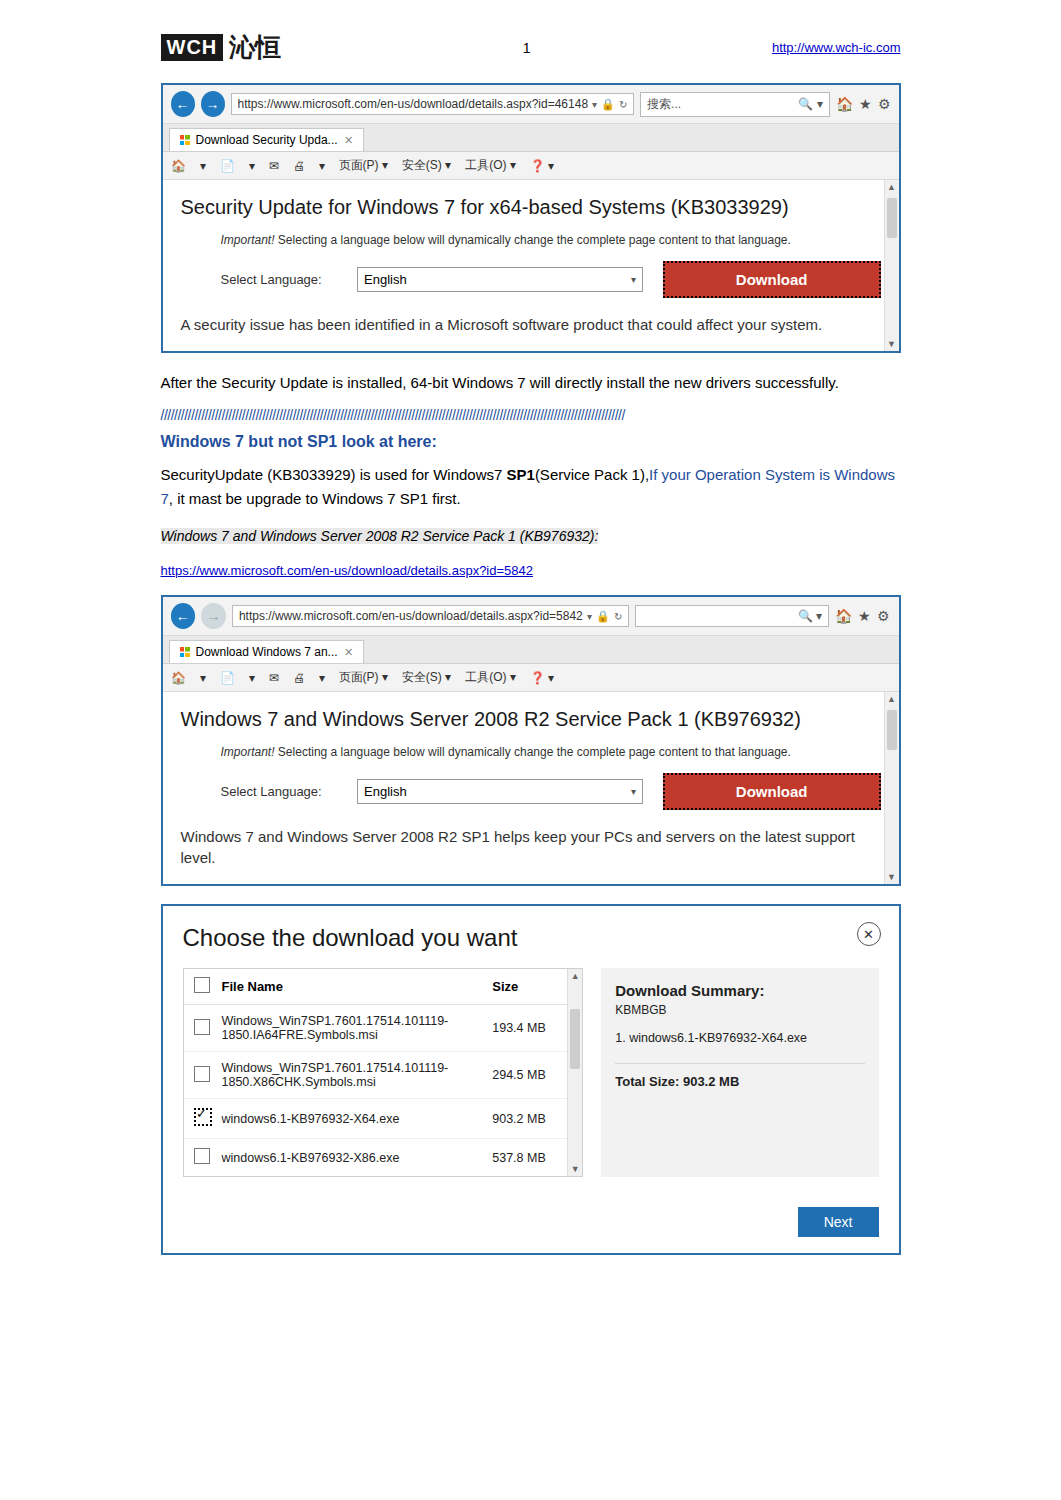WCH 沁恒
1
http://www.wch-ic.com
←
→
https://www.microsoft.com/en-us/download/details.aspx?id=46148 ▾ 🔒 ↻
搜索... 🔍 ▾
🏠 ★ ⚙
Download Security Upda... ✕
🏠 ▾ 📄 ▾ ✉ 🖨 ▾ 页面(P) ▾ 安全(S) ▾ 工具(O) ▾ ❓ ▾
▲
▼
Security Update for Windows 7 for x64-based Systems (KB3033929)
Important! Selecting a language below will dynamically change the complete page content to that language.
Select Language:
English ▾
Download
A security issue has been identified in a Microsoft software product that could affect your system.
After the Security Update is installed, 64-bit Windows 7 will directly install the new drivers successfully.
/////////////////////////////////////////////////////////////////////////////////////////////////////////////////////////////////////////
Windows 7 but not SP1 look at here:
SecurityUpdate (KB3033929) is used for Windows7 SP1(Service Pack 1),If your Operation System is Windows 7, it mast be upgrade to Windows 7 SP1 first.
Windows 7 and Windows Server 2008 R2 Service Pack 1 (KB976932):
https://www.microsoft.com/en-us/download/details.aspx?id=5842
←
→
https://www.microsoft.com/en-us/download/details.aspx?id=5842 ▾ 🔒 ↻
🔍 ▾
🏠 ★ ⚙
Download Windows 7 an... ✕
🏠 ▾ 📄 ▾ ✉ 🖨 ▾ 页面(P) ▾ 安全(S) ▾ 工具(O) ▾ ❓ ▾
▲
▼
Windows 7 and Windows Server 2008 R2 Service Pack 1 (KB976932)
Important! Selecting a language below will dynamically change the complete page content to that language.
Select Language:
English ▾
Download
Windows 7 and Windows Server 2008 R2 SP1 helps keep your PCs and servers on the latest support level.
✕
Choose the download you want
▲
▼
File Name
Size
Windows_Win7SP1.7601.17514.101119-1850.IA64FRE.Symbols.msi
193.4 MB
Windows_Win7SP1.7601.17514.101119-1850.X86CHK.Symbols.msi
294.5 MB
windows6.1-KB976932-X64.exe
903.2 MB
windows6.1-KB976932-X86.exe
537.8 MB
Download Summary:
KBMBGB
1. windows6.1-KB976932-X64.exe
Total Size: 903.2 MB
Next